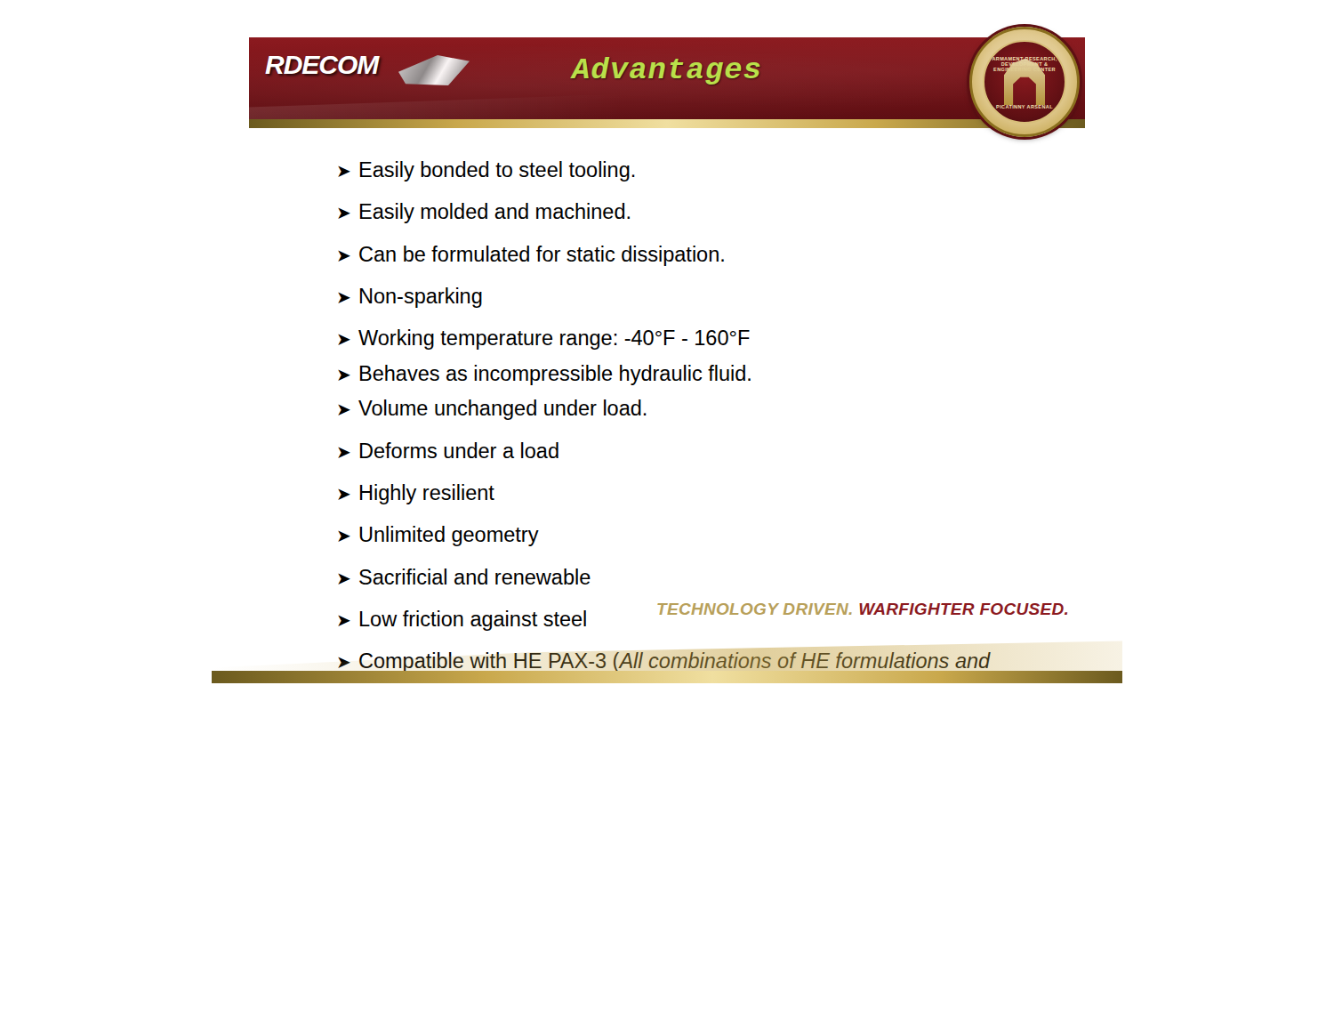Advantages
RDECOM
Armament Research, Development & Engineering Center
Picatinny Arsenal
➤Easily bonded to steel tooling.
➤Easily molded and machined.
➤Can be formulated for static dissipation.
➤Non-sparking
➤Working temperature range: -40°F - 160°F
➤Behaves as incompressible hydraulic fluid.
➤Volume unchanged under load.
➤Deforms under a load
➤Highly resilient
➤Unlimited geometry
➤Sacrificial and renewable
➤Low friction against steel
➤Compatible with HE PAX-3 (All combinations of HE formulations and urethane formulations should be tested for compatibility.)
TECHNOLOGY DRIVEN. WARFIGHTER FOCUSED.